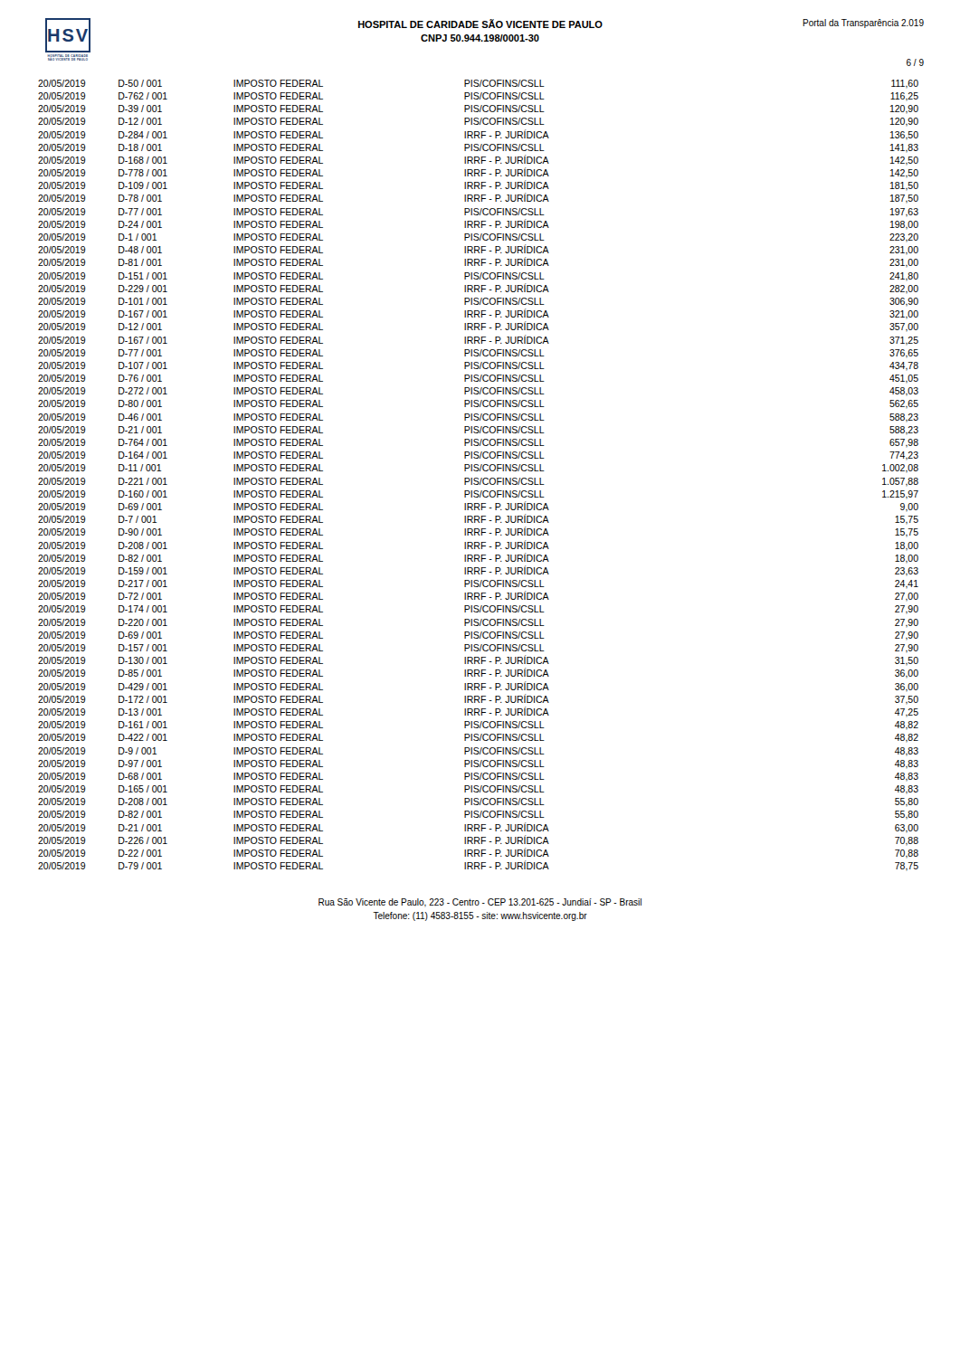HSV
HOSPITAL DE CARIDADE
SÃO VICENTE DE PAULO
HOSPITAL DE CARIDADE SÃO VICENTE DE PAULO
CNPJ 50.944.198/0001-30
Portal da Transparência 2.019
6 / 9
| 20/05/2019 | D-50 / 001 | IMPOSTO FEDERAL | PIS/COFINS/CSLL | 111,60 |
| 20/05/2019 | D-762 / 001 | IMPOSTO FEDERAL | PIS/COFINS/CSLL | 116,25 |
| 20/05/2019 | D-39 / 001 | IMPOSTO FEDERAL | PIS/COFINS/CSLL | 120,90 |
| 20/05/2019 | D-12 / 001 | IMPOSTO FEDERAL | PIS/COFINS/CSLL | 120,90 |
| 20/05/2019 | D-284 / 001 | IMPOSTO FEDERAL | IRRF - P. JURÍDICA | 136,50 |
| 20/05/2019 | D-18 / 001 | IMPOSTO FEDERAL | PIS/COFINS/CSLL | 141,83 |
| 20/05/2019 | D-168 / 001 | IMPOSTO FEDERAL | IRRF - P. JURÍDICA | 142,50 |
| 20/05/2019 | D-778 / 001 | IMPOSTO FEDERAL | IRRF - P. JURÍDICA | 142,50 |
| 20/05/2019 | D-109 / 001 | IMPOSTO FEDERAL | IRRF - P. JURÍDICA | 181,50 |
| 20/05/2019 | D-78 / 001 | IMPOSTO FEDERAL | IRRF - P. JURÍDICA | 187,50 |
| 20/05/2019 | D-77 / 001 | IMPOSTO FEDERAL | PIS/COFINS/CSLL | 197,63 |
| 20/05/2019 | D-24 / 001 | IMPOSTO FEDERAL | IRRF - P. JURÍDICA | 198,00 |
| 20/05/2019 | D-1 / 001 | IMPOSTO FEDERAL | PIS/COFINS/CSLL | 223,20 |
| 20/05/2019 | D-48 / 001 | IMPOSTO FEDERAL | IRRF - P. JURÍDICA | 231,00 |
| 20/05/2019 | D-81 / 001 | IMPOSTO FEDERAL | IRRF - P. JURÍDICA | 231,00 |
| 20/05/2019 | D-151 / 001 | IMPOSTO FEDERAL | PIS/COFINS/CSLL | 241,80 |
| 20/05/2019 | D-229 / 001 | IMPOSTO FEDERAL | IRRF - P. JURÍDICA | 282,00 |
| 20/05/2019 | D-101 / 001 | IMPOSTO FEDERAL | PIS/COFINS/CSLL | 306,90 |
| 20/05/2019 | D-167 / 001 | IMPOSTO FEDERAL | IRRF - P. JURÍDICA | 321,00 |
| 20/05/2019 | D-12 / 001 | IMPOSTO FEDERAL | IRRF - P. JURÍDICA | 357,00 |
| 20/05/2019 | D-167 / 001 | IMPOSTO FEDERAL | IRRF - P. JURÍDICA | 371,25 |
| 20/05/2019 | D-77 / 001 | IMPOSTO FEDERAL | PIS/COFINS/CSLL | 376,65 |
| 20/05/2019 | D-107 / 001 | IMPOSTO FEDERAL | PIS/COFINS/CSLL | 434,78 |
| 20/05/2019 | D-76 / 001 | IMPOSTO FEDERAL | PIS/COFINS/CSLL | 451,05 |
| 20/05/2019 | D-272 / 001 | IMPOSTO FEDERAL | PIS/COFINS/CSLL | 458,03 |
| 20/05/2019 | D-80 / 001 | IMPOSTO FEDERAL | PIS/COFINS/CSLL | 562,65 |
| 20/05/2019 | D-46 / 001 | IMPOSTO FEDERAL | PIS/COFINS/CSLL | 588,23 |
| 20/05/2019 | D-21 / 001 | IMPOSTO FEDERAL | PIS/COFINS/CSLL | 588,23 |
| 20/05/2019 | D-764 / 001 | IMPOSTO FEDERAL | PIS/COFINS/CSLL | 657,98 |
| 20/05/2019 | D-164 / 001 | IMPOSTO FEDERAL | PIS/COFINS/CSLL | 774,23 |
| 20/05/2019 | D-11 / 001 | IMPOSTO FEDERAL | PIS/COFINS/CSLL | 1.002,08 |
| 20/05/2019 | D-221 / 001 | IMPOSTO FEDERAL | PIS/COFINS/CSLL | 1.057,88 |
| 20/05/2019 | D-160 / 001 | IMPOSTO FEDERAL | PIS/COFINS/CSLL | 1.215,97 |
| 20/05/2019 | D-69 / 001 | IMPOSTO FEDERAL | IRRF - P. JURÍDICA | 9,00 |
| 20/05/2019 | D-7 / 001 | IMPOSTO FEDERAL | IRRF - P. JURÍDICA | 15,75 |
| 20/05/2019 | D-90 / 001 | IMPOSTO FEDERAL | IRRF - P. JURÍDICA | 15,75 |
| 20/05/2019 | D-208 / 001 | IMPOSTO FEDERAL | IRRF - P. JURÍDICA | 18,00 |
| 20/05/2019 | D-82 / 001 | IMPOSTO FEDERAL | IRRF - P. JURÍDICA | 18,00 |
| 20/05/2019 | D-159 / 001 | IMPOSTO FEDERAL | IRRF - P. JURÍDICA | 23,63 |
| 20/05/2019 | D-217 / 001 | IMPOSTO FEDERAL | PIS/COFINS/CSLL | 24,41 |
| 20/05/2019 | D-72 / 001 | IMPOSTO FEDERAL | IRRF - P. JURÍDICA | 27,00 |
| 20/05/2019 | D-174 / 001 | IMPOSTO FEDERAL | PIS/COFINS/CSLL | 27,90 |
| 20/05/2019 | D-220 / 001 | IMPOSTO FEDERAL | PIS/COFINS/CSLL | 27,90 |
| 20/05/2019 | D-69 / 001 | IMPOSTO FEDERAL | PIS/COFINS/CSLL | 27,90 |
| 20/05/2019 | D-157 / 001 | IMPOSTO FEDERAL | PIS/COFINS/CSLL | 27,90 |
| 20/05/2019 | D-130 / 001 | IMPOSTO FEDERAL | IRRF - P. JURÍDICA | 31,50 |
| 20/05/2019 | D-85 / 001 | IMPOSTO FEDERAL | IRRF - P. JURÍDICA | 36,00 |
| 20/05/2019 | D-429 / 001 | IMPOSTO FEDERAL | IRRF - P. JURÍDICA | 36,00 |
| 20/05/2019 | D-172 / 001 | IMPOSTO FEDERAL | IRRF - P. JURÍDICA | 37,50 |
| 20/05/2019 | D-13 / 001 | IMPOSTO FEDERAL | IRRF - P. JURÍDICA | 47,25 |
| 20/05/2019 | D-161 / 001 | IMPOSTO FEDERAL | PIS/COFINS/CSLL | 48,82 |
| 20/05/2019 | D-422 / 001 | IMPOSTO FEDERAL | PIS/COFINS/CSLL | 48,82 |
| 20/05/2019 | D-9 / 001 | IMPOSTO FEDERAL | PIS/COFINS/CSLL | 48,83 |
| 20/05/2019 | D-97 / 001 | IMPOSTO FEDERAL | PIS/COFINS/CSLL | 48,83 |
| 20/05/2019 | D-68 / 001 | IMPOSTO FEDERAL | PIS/COFINS/CSLL | 48,83 |
| 20/05/2019 | D-165 / 001 | IMPOSTO FEDERAL | PIS/COFINS/CSLL | 48,83 |
| 20/05/2019 | D-208 / 001 | IMPOSTO FEDERAL | PIS/COFINS/CSLL | 55,80 |
| 20/05/2019 | D-82 / 001 | IMPOSTO FEDERAL | PIS/COFINS/CSLL | 55,80 |
| 20/05/2019 | D-21 / 001 | IMPOSTO FEDERAL | IRRF - P. JURÍDICA | 63,00 |
| 20/05/2019 | D-226 / 001 | IMPOSTO FEDERAL | IRRF - P. JURÍDICA | 70,88 |
| 20/05/2019 | D-22 / 001 | IMPOSTO FEDERAL | IRRF - P. JURÍDICA | 70,88 |
| 20/05/2019 | D-79 / 001 | IMPOSTO FEDERAL | IRRF - P. JURÍDICA | 78,75 |
Rua São Vicente de Paulo, 223 - Centro - CEP 13.201-625 - Jundiaí - SP - Brasil
Telefone: (11) 4583-8155 - site: www.hsvicente.org.br